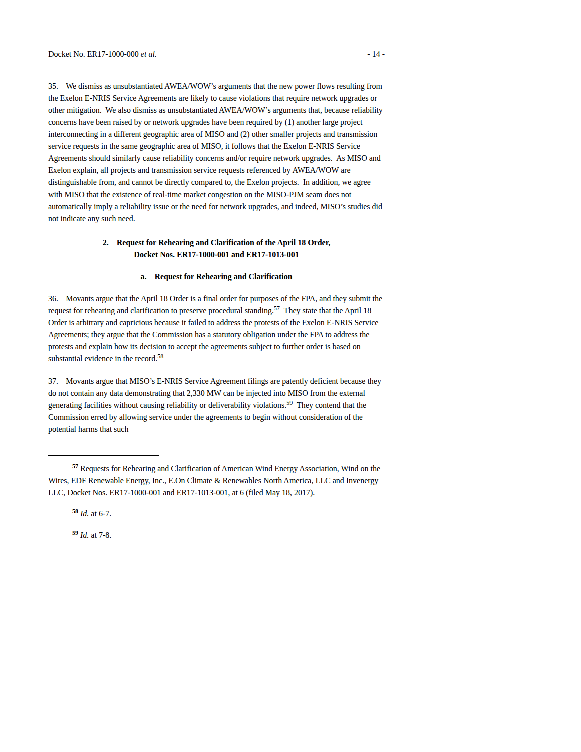Docket No. ER17-1000-000 et al.
- 14 -
35. We dismiss as unsubstantiated AWEA/WOW’s arguments that the new power flows resulting from the Exelon E-NRIS Service Agreements are likely to cause violations that require network upgrades or other mitigation. We also dismiss as unsubstantiated AWEA/WOW’s arguments that, because reliability concerns have been raised by or network upgrades have been required by (1) another large project interconnecting in a different geographic area of MISO and (2) other smaller projects and transmission service requests in the same geographic area of MISO, it follows that the Exelon E-NRIS Service Agreements should similarly cause reliability concerns and/or require network upgrades. As MISO and Exelon explain, all projects and transmission service requests referenced by AWEA/WOW are distinguishable from, and cannot be directly compared to, the Exelon projects. In addition, we agree with MISO that the existence of real-time market congestion on the MISO-PJM seam does not automatically imply a reliability issue or the need for network upgrades, and indeed, MISO’s studies did not indicate any such need.
2. Request for Rehearing and Clarification of the April 18 Order,
Docket Nos. ER17-1000-001 and ER17-1013-001
a. Request for Rehearing and Clarification
36. Movants argue that the April 18 Order is a final order for purposes of the FPA, and they submit the request for rehearing and clarification to preserve procedural standing.57 They state that the April 18 Order is arbitrary and capricious because it failed to address the protests of the Exelon E-NRIS Service Agreements; they argue that the Commission has a statutory obligation under the FPA to address the protests and explain how its decision to accept the agreements subject to further order is based on substantial evidence in the record.58
37. Movants argue that MISO’s E-NRIS Service Agreement filings are patently deficient because they do not contain any data demonstrating that 2,330 MW can be injected into MISO from the external generating facilities without causing reliability or deliverability violations.59 They contend that the Commission erred by allowing service under the agreements to begin without consideration of the potential harms that such
57 Requests for Rehearing and Clarification of American Wind Energy Association, Wind on the Wires, EDF Renewable Energy, Inc., E.On Climate & Renewables North America, LLC and Invenergy LLC, Docket Nos. ER17-1000-001 and ER17-1013-001, at 6 (filed May 18, 2017).
58 Id. at 6-7.
59 Id. at 7-8.